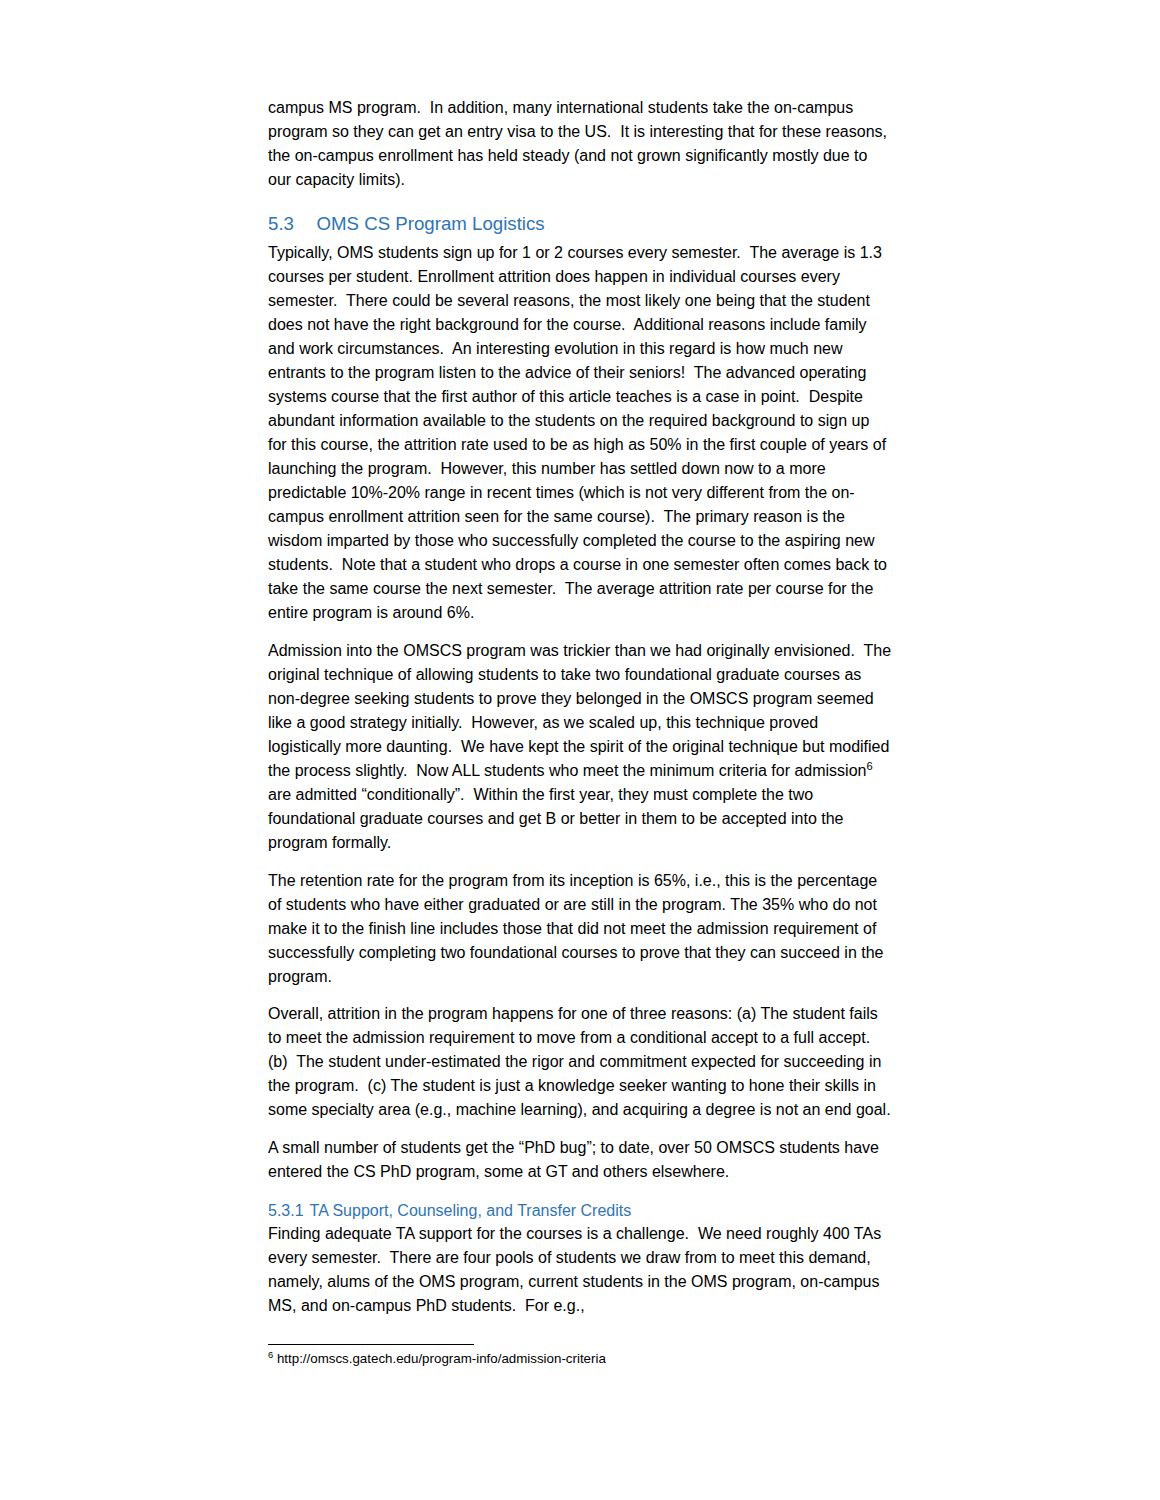campus MS program. In addition, many international students take the on-campus program so they can get an entry visa to the US. It is interesting that for these reasons, the on-campus enrollment has held steady (and not grown significantly mostly due to our capacity limits).
5.3 OMS CS Program Logistics
Typically, OMS students sign up for 1 or 2 courses every semester. The average is 1.3 courses per student. Enrollment attrition does happen in individual courses every semester. There could be several reasons, the most likely one being that the student does not have the right background for the course. Additional reasons include family and work circumstances. An interesting evolution in this regard is how much new entrants to the program listen to the advice of their seniors! The advanced operating systems course that the first author of this article teaches is a case in point. Despite abundant information available to the students on the required background to sign up for this course, the attrition rate used to be as high as 50% in the first couple of years of launching the program. However, this number has settled down now to a more predictable 10%-20% range in recent times (which is not very different from the on-campus enrollment attrition seen for the same course). The primary reason is the wisdom imparted by those who successfully completed the course to the aspiring new students. Note that a student who drops a course in one semester often comes back to take the same course the next semester. The average attrition rate per course for the entire program is around 6%.
Admission into the OMSCS program was trickier than we had originally envisioned. The original technique of allowing students to take two foundational graduate courses as non-degree seeking students to prove they belonged in the OMSCS program seemed like a good strategy initially. However, as we scaled up, this technique proved logistically more daunting. We have kept the spirit of the original technique but modified the process slightly. Now ALL students who meet the minimum criteria for admission6 are admitted “conditionally”. Within the first year, they must complete the two foundational graduate courses and get B or better in them to be accepted into the program formally.
The retention rate for the program from its inception is 65%, i.e., this is the percentage of students who have either graduated or are still in the program. The 35% who do not make it to the finish line includes those that did not meet the admission requirement of successfully completing two foundational courses to prove that they can succeed in the program.
Overall, attrition in the program happens for one of three reasons: (a) The student fails to meet the admission requirement to move from a conditional accept to a full accept. (b) The student under-estimated the rigor and commitment expected for succeeding in the program. (c) The student is just a knowledge seeker wanting to hone their skills in some specialty area (e.g., machine learning), and acquiring a degree is not an end goal.
A small number of students get the “PhD bug”; to date, over 50 OMSCS students have entered the CS PhD program, some at GT and others elsewhere.
5.3.1 TA Support, Counseling, and Transfer Credits
Finding adequate TA support for the courses is a challenge. We need roughly 400 TAs every semester. There are four pools of students we draw from to meet this demand, namely, alums of the OMS program, current students in the OMS program, on-campus MS, and on-campus PhD students. For e.g.,
6 http://omscs.gatech.edu/program-info/admission-criteria